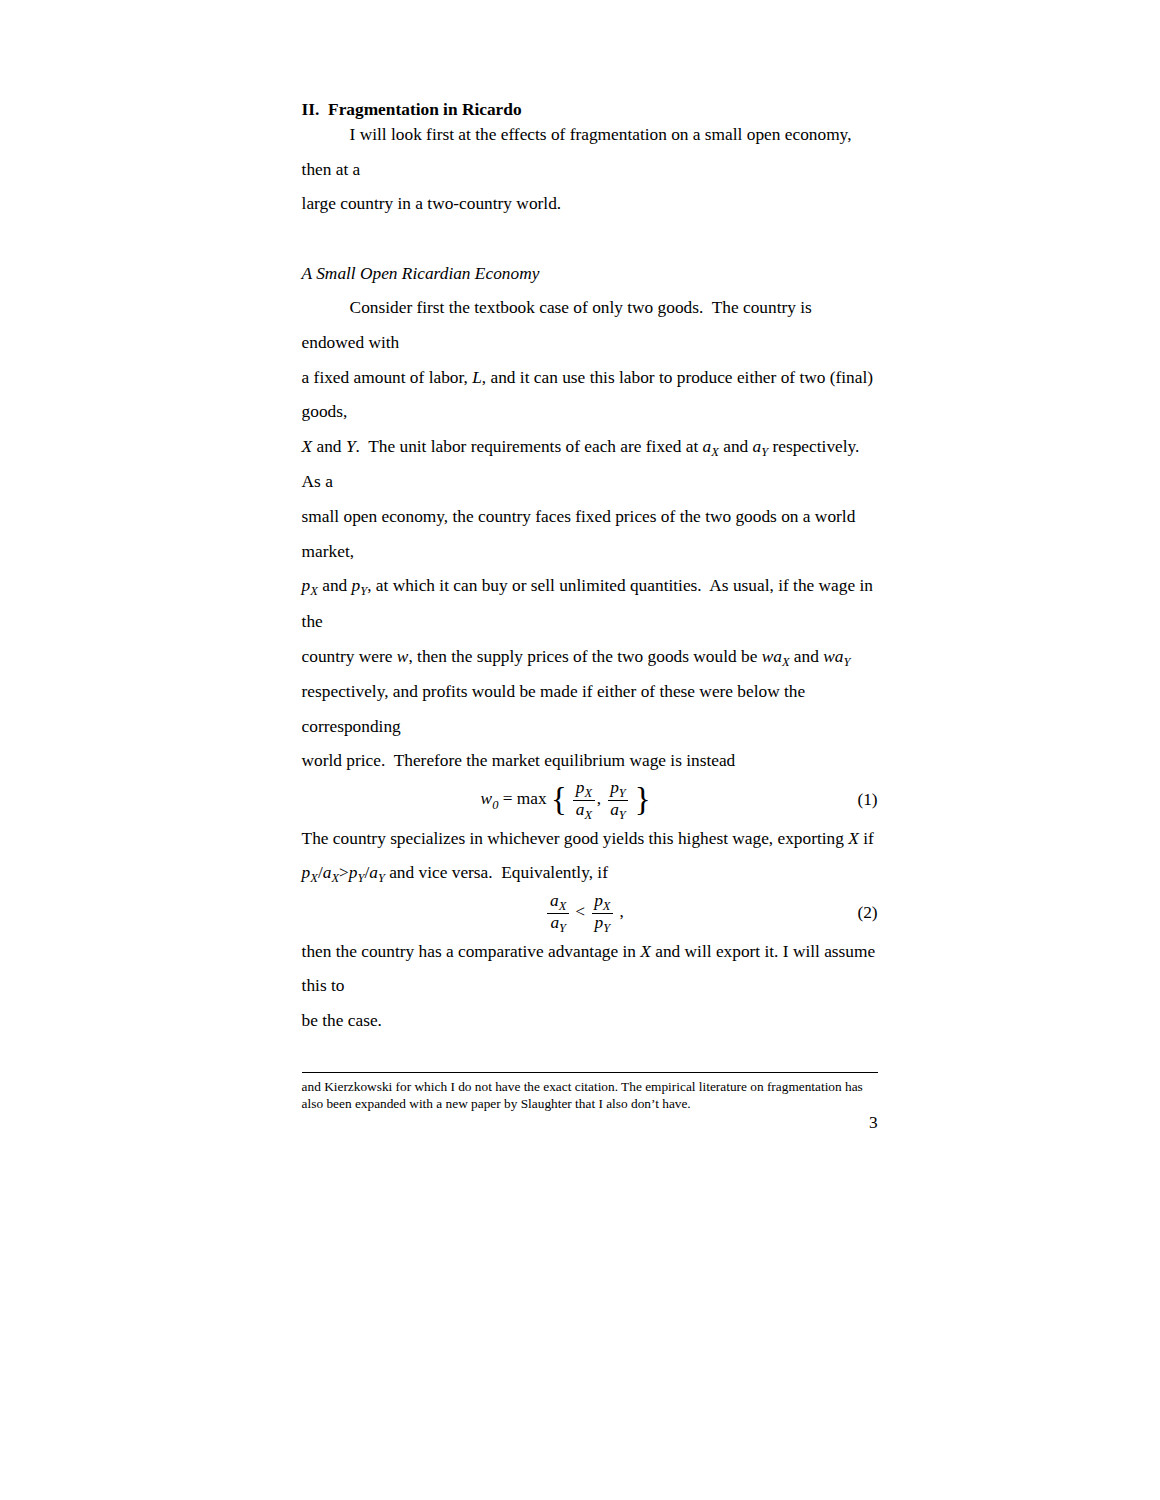II. Fragmentation in Ricardo
I will look first at the effects of fragmentation on a small open economy, then at a
large country in a two-country world.
A Small Open Ricardian Economy
Consider first the textbook case of only two goods. The country is endowed with
a fixed amount of labor, L, and it can use this labor to produce either of two (final) goods,
X and Y. The unit labor requirements of each are fixed at aX and aY respectively. As a
small open economy, the country faces fixed prices of the two goods on a world market,
pX and pY, at which it can buy or sell unlimited quantities. As usual, if the wage in the
country were w, then the supply prices of the two goods would be waX and waY
respectively, and profits would be made if either of these were below the corresponding
world price. Therefore the market equilibrium wage is instead
w0 = max { pX aX, pY aY }
(1)
The country specializes in whichever good yields this highest wage, exporting X if
pX/aX>pY/aY and vice versa. Equivalently, if
aX aY < pX pY ,
(2)
then the country has a comparative advantage in X and will export it. I will assume this to
be the case.
and Kierzkowski for which I do not have the exact citation. The empirical literature on fragmentation has also been expanded with a new paper by Slaughter that I also don’t have.
3